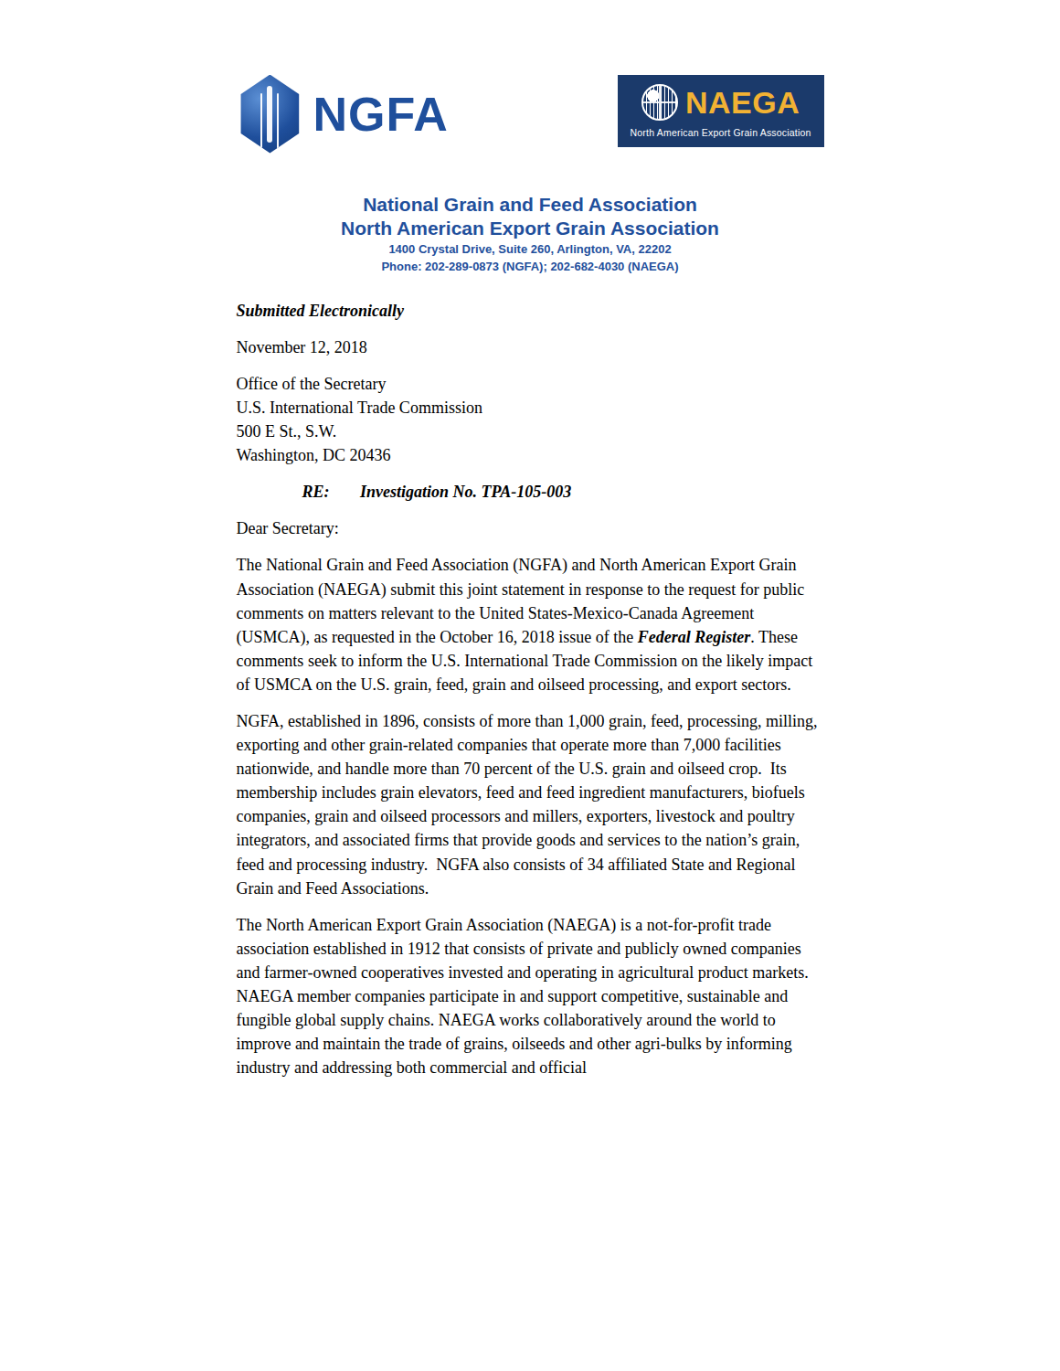NGFA
NAEGA
North American Export Grain Association
National Grain and Feed Association
North American Export Grain Association
1400 Crystal Drive, Suite 260, Arlington, VA, 22202
Phone: 202-289-0873 (NGFA); 202-682-4030 (NAEGA)
Submitted Electronically
November 12, 2018
Office of the Secretary
U.S. International Trade Commission
500 E St., S.W.
Washington, DC 20436
RE: Investigation No. TPA-105-003
Dear Secretary:
The National Grain and Feed Association (NGFA) and North American Export Grain Association (NAEGA) submit this joint statement in response to the request for public comments on matters relevant to the United States-Mexico-Canada Agreement (USMCA), as requested in the October 16, 2018 issue of the Federal Register. These comments seek to inform the U.S. International Trade Commission on the likely impact of USMCA on the U.S. grain, feed, grain and oilseed processing, and export sectors.
NGFA, established in 1896, consists of more than 1,000 grain, feed, processing, milling, exporting and other grain-related companies that operate more than 7,000 facilities nationwide, and handle more than 70 percent of the U.S. grain and oilseed crop. Its membership includes grain elevators, feed and feed ingredient manufacturers, biofuels companies, grain and oilseed processors and millers, exporters, livestock and poultry integrators, and associated firms that provide goods and services to the nation’s grain, feed and processing industry. NGFA also consists of 34 affiliated State and Regional Grain and Feed Associations.
The North American Export Grain Association (NAEGA) is a not-for-profit trade association established in 1912 that consists of private and publicly owned companies and farmer-owned cooperatives invested and operating in agricultural product markets. NAEGA member companies participate in and support competitive, sustainable and fungible global supply chains. NAEGA works collaboratively around the world to improve and maintain the trade of grains, oilseeds and other agri-bulks by informing industry and addressing both commercial and official